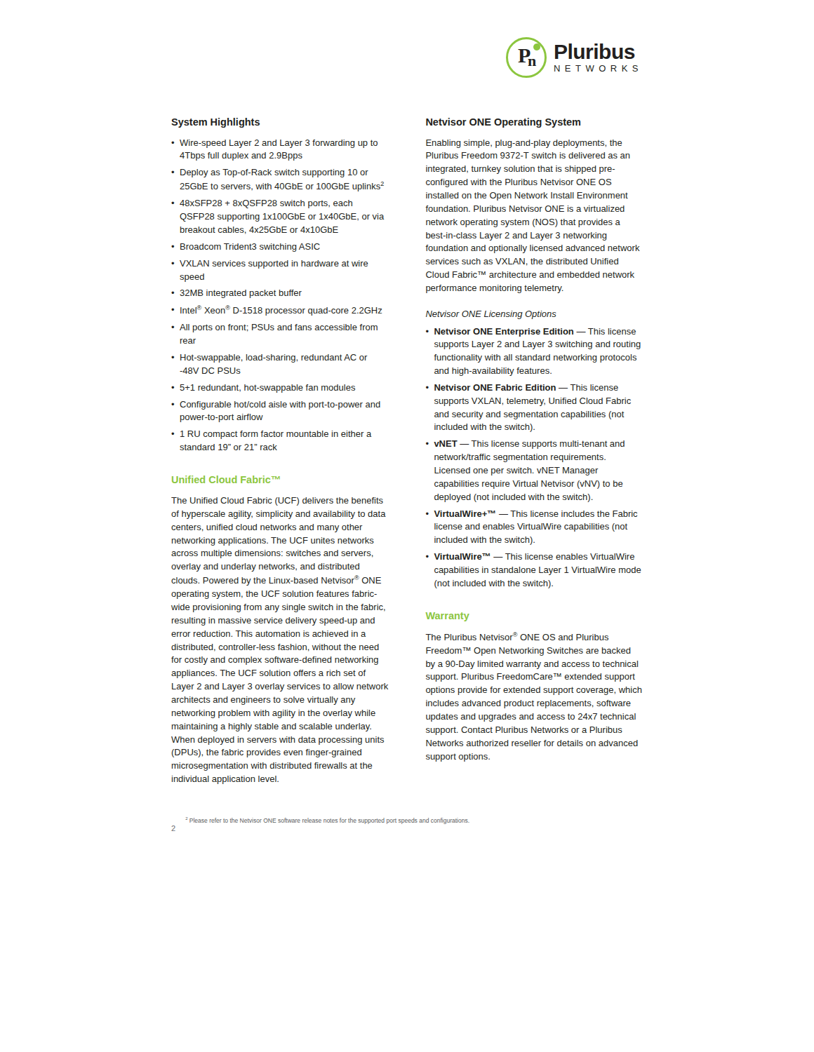P n
Pluribus
NETWORKS
System Highlights
Wire-speed Layer 2 and Layer 3 forwarding up to 4Tbps full duplex and 2.9Bpps
Deploy as Top-of-Rack switch supporting 10 or 25GbE to servers, with 40GbE or 100GbE uplinks2
48xSFP28 + 8xQSFP28 switch ports, each QSFP28 supporting 1x100GbE or 1x40GbE, or via breakout cables, 4x25GbE or 4x10GbE
Broadcom Trident3 switching ASIC
VXLAN services supported in hardware at wire speed
32MB integrated packet buffer
Intel® Xeon® D-1518 processor quad-core 2.2GHz
All ports on front; PSUs and fans accessible from rear
Hot-swappable, load-sharing, redundant AC or -48V DC PSUs
5+1 redundant, hot-swappable fan modules
Configurable hot/cold aisle with port-to-power and power-to-port airflow
1 RU compact form factor mountable in either a standard 19” or 21” rack
Unified Cloud Fabric™
The Unified Cloud Fabric (UCF) delivers the benefits of hyperscale agility, simplicity and availability to data centers, unified cloud networks and many other networking applications. The UCF unites networks across multiple dimensions: switches and servers, overlay and underlay networks, and distributed clouds. Powered by the Linux-based Netvisor® ONE operating system, the UCF solution features fabric-wide provisioning from any single switch in the fabric, resulting in massive service delivery speed-up and error reduction. This automation is achieved in a distributed, controller-less fashion, without the need for costly and complex software-defined networking appliances. The UCF solution offers a rich set of Layer 2 and Layer 3 overlay services to allow network architects and engineers to solve virtually any networking problem with agility in the overlay while maintaining a highly stable and scalable underlay. When deployed in servers with data processing units (DPUs), the fabric provides even finger-grained microsegmentation with distributed firewalls at the individual application level.
Netvisor ONE Operating System
Enabling simple, plug-and-play deployments, the Pluribus Freedom 9372-T switch is delivered as an integrated, turnkey solution that is shipped pre-configured with the Pluribus Netvisor ONE OS installed on the Open Network Install Environment foundation. Pluribus Netvisor ONE is a virtualized network operating system (NOS) that provides a best-in-class Layer 2 and Layer 3 networking foundation and optionally licensed advanced network services such as VXLAN, the distributed Unified Cloud Fabric™ architecture and embedded network performance monitoring telemetry.
Netvisor ONE Licensing Options
Netvisor ONE Enterprise Edition — This license supports Layer 2 and Layer 3 switching and routing functionality with all standard networking protocols and high-availability features.
Netvisor ONE Fabric Edition — This license supports VXLAN, telemetry, Unified Cloud Fabric and security and segmentation capabilities (not included with the switch).
vNET — This license supports multi-tenant and network/traffic segmentation requirements. Licensed one per switch. vNET Manager capabilities require Virtual Netvisor (vNV) to be deployed (not included with the switch).
VirtualWire+™ — This license includes the Fabric license and enables VirtualWire capabilities (not included with the switch).
VirtualWire™ — This license enables VirtualWire capabilities in standalone Layer 1 VirtualWire mode (not included with the switch).
Warranty
The Pluribus Netvisor® ONE OS and Pluribus Freedom™ Open Networking Switches are backed by a 90-Day limited warranty and access to technical support. Pluribus FreedomCare™ extended support options provide for extended support coverage, which includes advanced product replacements, software updates and upgrades and access to 24x7 technical support. Contact Pluribus Networks or a Pluribus Networks authorized reseller for details on advanced support options.
2
2 Please refer to the Netvisor ONE software release notes for the supported port speeds and configurations.